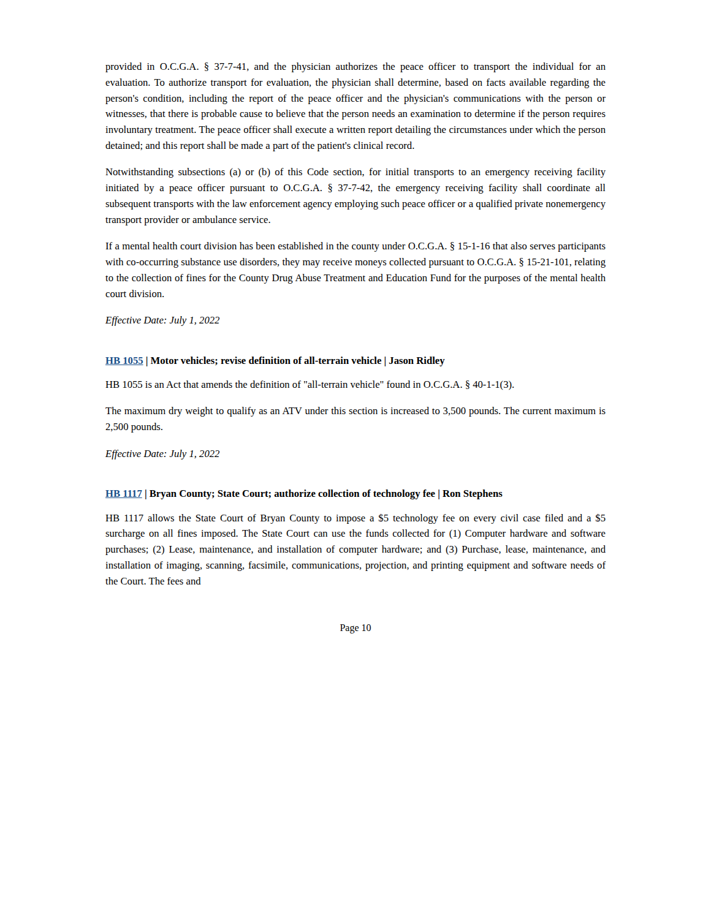provided in O.C.G.A. § 37-7-41, and the physician authorizes the peace officer to transport the individual for an evaluation. To authorize transport for evaluation, the physician shall determine, based on facts available regarding the person's condition, including the report of the peace officer and the physician's communications with the person or witnesses, that there is probable cause to believe that the person needs an examination to determine if the person requires involuntary treatment. The peace officer shall execute a written report detailing the circumstances under which the person detained; and this report shall be made a part of the patient's clinical record.
Notwithstanding subsections (a) or (b) of this Code section, for initial transports to an emergency receiving facility initiated by a peace officer pursuant to O.C.G.A. § 37-7-42, the emergency receiving facility shall coordinate all subsequent transports with the law enforcement agency employing such peace officer or a qualified private nonemergency transport provider or ambulance service.
If a mental health court division has been established in the county under O.C.G.A. § 15-1-16 that also serves participants with co-occurring substance use disorders, they may receive moneys collected pursuant to O.C.G.A. § 15-21-101, relating to the collection of fines for the County Drug Abuse Treatment and Education Fund for the purposes of the mental health court division.
Effective Date: July 1, 2022
HB 1055 | Motor vehicles; revise definition of all-terrain vehicle | Jason Ridley
HB 1055 is an Act that amends the definition of "all-terrain vehicle" found in O.C.G.A. § 40-1-1(3).
The maximum dry weight to qualify as an ATV under this section is increased to 3,500 pounds. The current maximum is 2,500 pounds.
Effective Date: July 1, 2022
HB 1117 | Bryan County; State Court; authorize collection of technology fee | Ron Stephens
HB 1117 allows the State Court of Bryan County to impose a $5 technology fee on every civil case filed and a $5 surcharge on all fines imposed. The State Court can use the funds collected for (1) Computer hardware and software purchases; (2) Lease, maintenance, and installation of computer hardware; and (3) Purchase, lease, maintenance, and installation of imaging, scanning, facsimile, communications, projection, and printing equipment and software needs of the Court. The fees and
Page 10